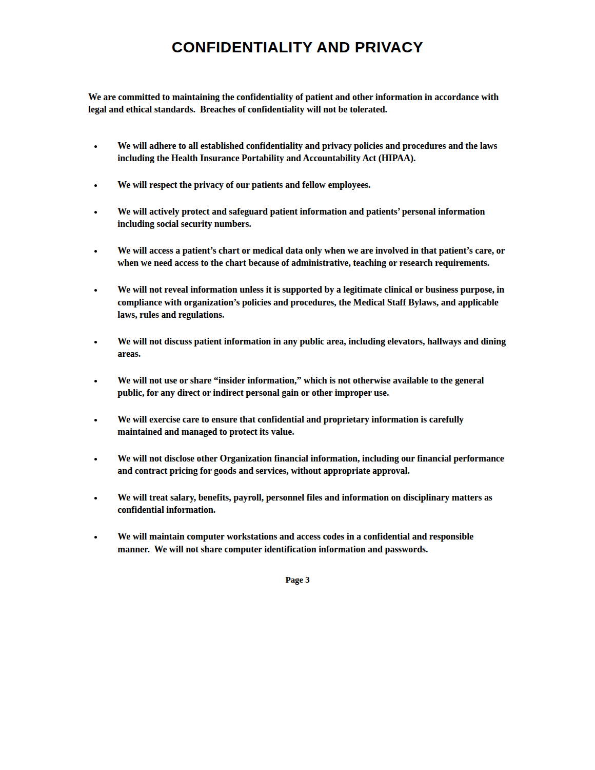CONFIDENTIALITY AND PRIVACY
We are committed to maintaining the confidentiality of patient and other information in accordance with legal and ethical standards. Breaches of confidentiality will not be tolerated.
We will adhere to all established confidentiality and privacy policies and procedures and the laws including the Health Insurance Portability and Accountability Act (HIPAA).
We will respect the privacy of our patients and fellow employees.
We will actively protect and safeguard patient information and patients’ personal information including social security numbers.
We will access a patient’s chart or medical data only when we are involved in that patient’s care, or when we need access to the chart because of administrative, teaching or research requirements.
We will not reveal information unless it is supported by a legitimate clinical or business purpose, in compliance with organization’s policies and procedures, the Medical Staff Bylaws, and applicable laws, rules and regulations.
We will not discuss patient information in any public area, including elevators, hallways and dining areas.
We will not use or share “insider information,” which is not otherwise available to the general public, for any direct or indirect personal gain or other improper use.
We will exercise care to ensure that confidential and proprietary information is carefully maintained and managed to protect its value.
We will not disclose other Organization financial information, including our financial performance and contract pricing for goods and services, without appropriate approval.
We will treat salary, benefits, payroll, personnel files and information on disciplinary matters as confidential information.
We will maintain computer workstations and access codes in a confidential and responsible manner. We will not share computer identification information and passwords.
Page 3